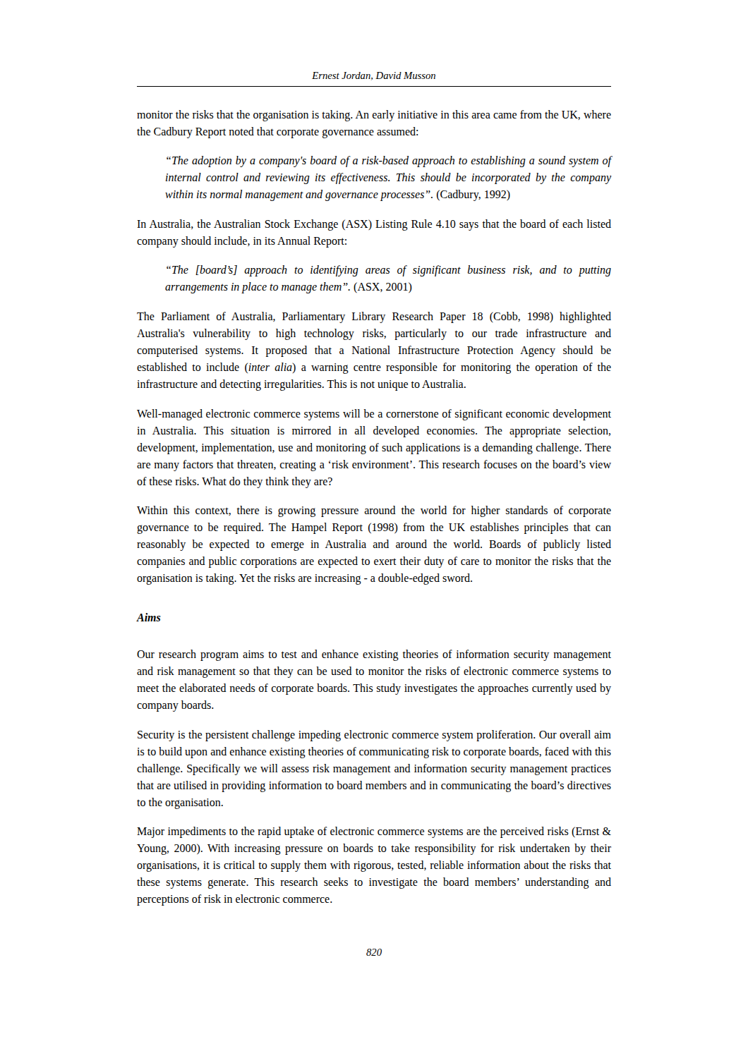Ernest Jordan, David Musson
monitor the risks that the organisation is taking. An early initiative in this area came from the UK, where the Cadbury Report noted that corporate governance assumed:
“The adoption by a company's board of a risk-based approach to establishing a sound system of internal control and reviewing its effectiveness. This should be incorporated by the company within its normal management and governance processes”. (Cadbury, 1992)
In Australia, the Australian Stock Exchange (ASX) Listing Rule 4.10 says that the board of each listed company should include, in its Annual Report:
“The [board’s] approach to identifying areas of significant business risk, and to putting arrangements in place to manage them”. (ASX, 2001)
The Parliament of Australia, Parliamentary Library Research Paper 18 (Cobb, 1998) highlighted Australia's vulnerability to high technology risks, particularly to our trade infrastructure and computerised systems. It proposed that a National Infrastructure Protection Agency should be established to include (inter alia) a warning centre responsible for monitoring the operation of the infrastructure and detecting irregularities. This is not unique to Australia.
Well-managed electronic commerce systems will be a cornerstone of significant economic development in Australia. This situation is mirrored in all developed economies. The appropriate selection, development, implementation, use and monitoring of such applications is a demanding challenge. There are many factors that threaten, creating a ‘risk environment’. This research focuses on the board’s view of these risks. What do they think they are?
Within this context, there is growing pressure around the world for higher standards of corporate governance to be required. The Hampel Report (1998) from the UK establishes principles that can reasonably be expected to emerge in Australia and around the world. Boards of publicly listed companies and public corporations are expected to exert their duty of care to monitor the risks that the organisation is taking. Yet the risks are increasing - a double-edged sword.
Aims
Our research program aims to test and enhance existing theories of information security management and risk management so that they can be used to monitor the risks of electronic commerce systems to meet the elaborated needs of corporate boards. This study investigates the approaches currently used by company boards.
Security is the persistent challenge impeding electronic commerce system proliferation. Our overall aim is to build upon and enhance existing theories of communicating risk to corporate boards, faced with this challenge. Specifically we will assess risk management and information security management practices that are utilised in providing information to board members and in communicating the board’s directives to the organisation.
Major impediments to the rapid uptake of electronic commerce systems are the perceived risks (Ernst & Young, 2000). With increasing pressure on boards to take responsibility for risk undertaken by their organisations, it is critical to supply them with rigorous, tested, reliable information about the risks that these systems generate. This research seeks to investigate the board members’ understanding and perceptions of risk in electronic commerce.
820